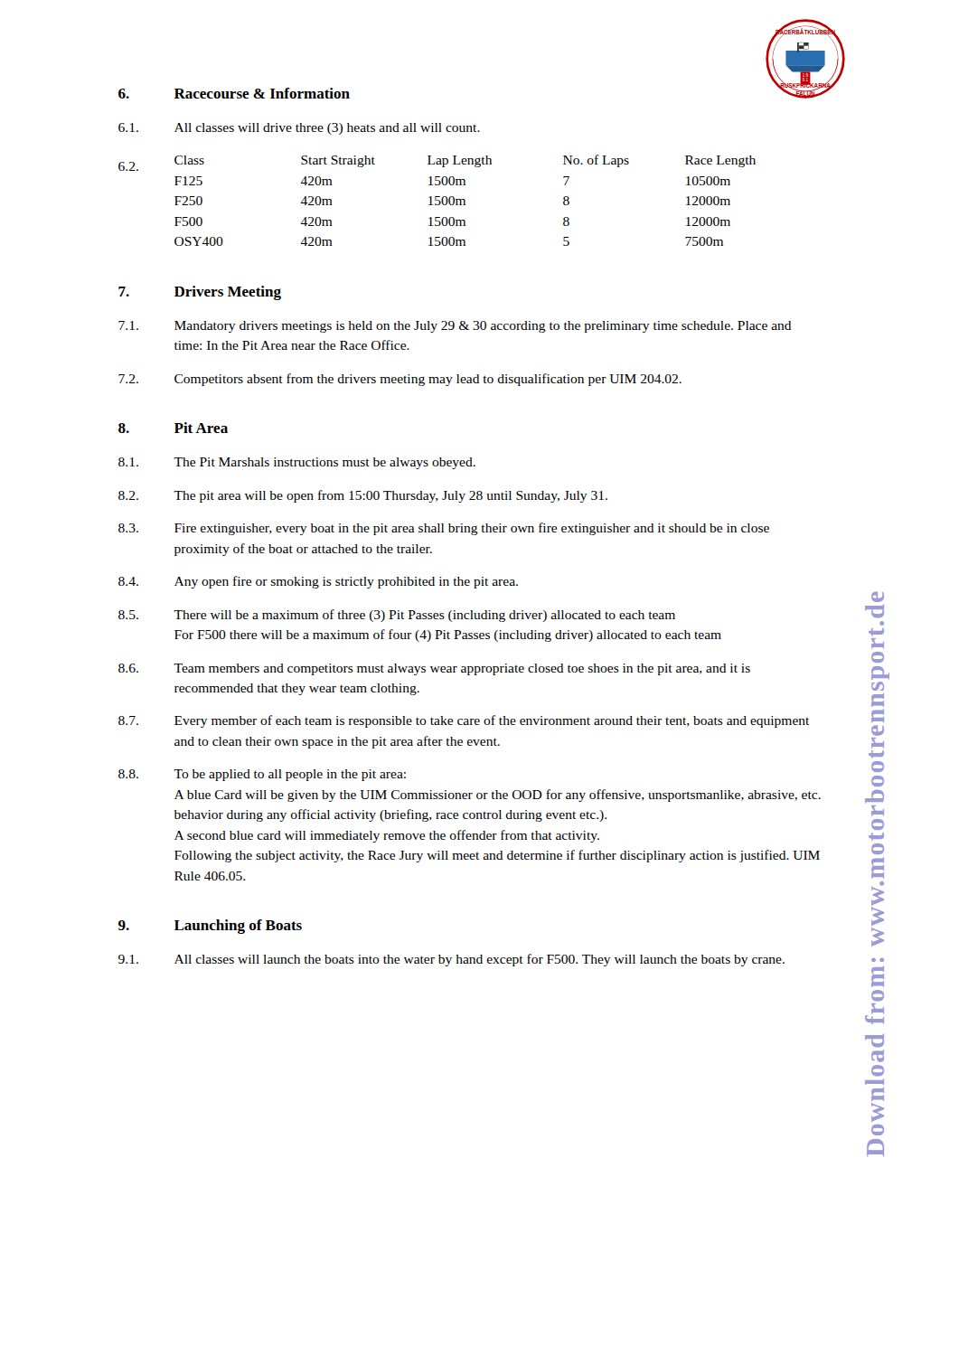RACERBÅTKLUBBEN RUSKPRICKARNA 1 9 6 1 FALUN
Download from: www.motorbootrennsport.de
6. Racecourse & Information
6.1. All classes will drive three (3) heats and all will count.
6.2.
| Class | Start Straight | Lap Length | No. of Laps | Race Length |
| F125 | 420m | 1500m | 7 | 10500m |
| F250 | 420m | 1500m | 8 | 12000m |
| F500 | 420m | 1500m | 8 | 12000m |
| OSY400 | 420m | 1500m | 5 | 7500m |
7. Drivers Meeting
7.1. Mandatory drivers meetings is held on the July 29 & 30 according to the preliminary time schedule. Place and time: In the Pit Area near the Race Office.
7.2. Competitors absent from the drivers meeting may lead to disqualification per UIM 204.02.
8. Pit Area
8.1. The Pit Marshals instructions must be always obeyed.
8.2. The pit area will be open from 15:00 Thursday, July 28 until Sunday, July 31.
8.3. Fire extinguisher, every boat in the pit area shall bring their own fire extinguisher and it should be in close proximity of the boat or attached to the trailer.
8.4. Any open fire or smoking is strictly prohibited in the pit area.
8.5. There will be a maximum of three (3) Pit Passes (including driver) allocated to each team
For F500 there will be a maximum of four (4) Pit Passes (including driver) allocated to each team
8.6. Team members and competitors must always wear appropriate closed toe shoes in the pit area, and it is recommended that they wear team clothing.
8.7. Every member of each team is responsible to take care of the environment around their tent, boats and equipment and to clean their own space in the pit area after the event.
8.8. To be applied to all people in the pit area:
A blue Card will be given by the UIM Commissioner or the OOD for any offensive, unsportsmanlike, abrasive, etc. behavior during any official activity (briefing, race control during event etc.).
A second blue card will immediately remove the offender from that activity.
Following the subject activity, the Race Jury will meet and determine if further disciplinary action is justified. UIM Rule 406.05.
9. Launching of Boats
9.1. All classes will launch the boats into the water by hand except for F500. They will launch the boats by crane.